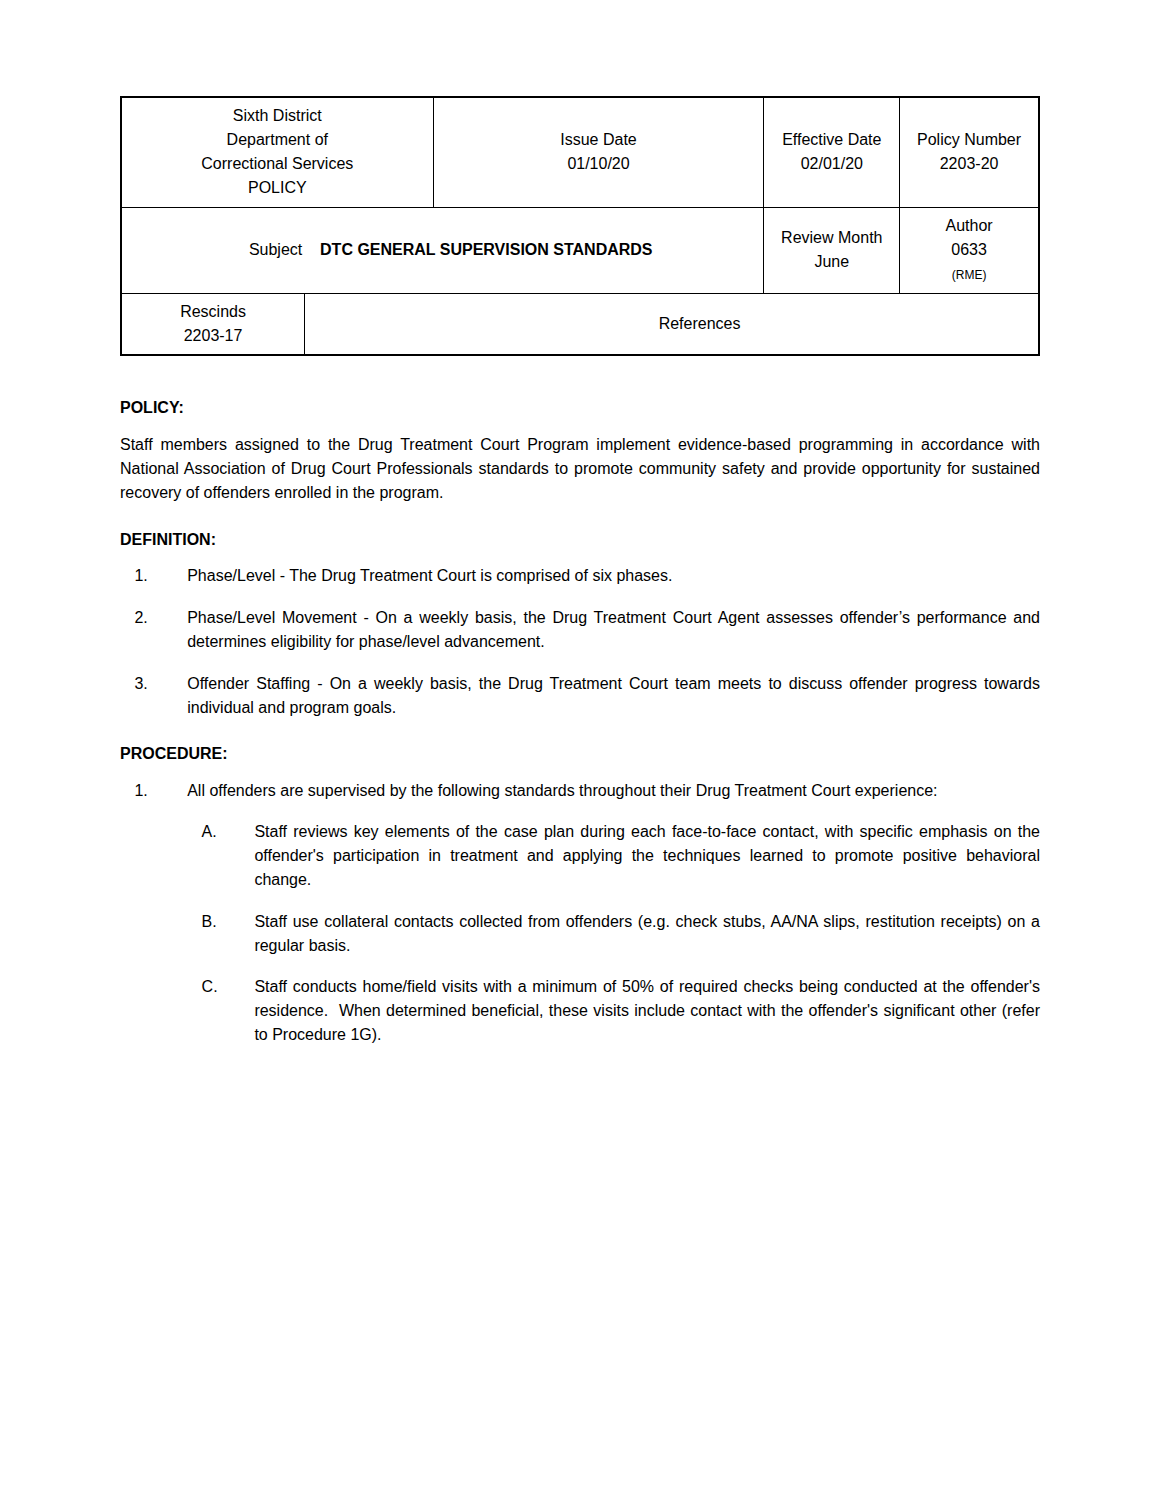| Sixth District Department of Correctional Services POLICY | Issue Date 01/10/20 | Effective Date 02/01/20 | Policy Number 2203-20 |
| Subject DTC GENERAL SUPERVISION STANDARDS | Review Month June | Author 0633 (RME) |
| Rescinds 2203-17 | References |
POLICY:
Staff members assigned to the Drug Treatment Court Program implement evidence-based programming in accordance with National Association of Drug Court Professionals standards to promote community safety and provide opportunity for sustained recovery of offenders enrolled in the program.
DEFINITION:
1. Phase/Level - The Drug Treatment Court is comprised of six phases.
2. Phase/Level Movement - On a weekly basis, the Drug Treatment Court Agent assesses offender’s performance and determines eligibility for phase/level advancement.
3. Offender Staffing - On a weekly basis, the Drug Treatment Court team meets to discuss offender progress towards individual and program goals.
PROCEDURE:
1. All offenders are supervised by the following standards throughout their Drug Treatment Court experience:
A. Staff reviews key elements of the case plan during each face-to-face contact, with specific emphasis on the offender's participation in treatment and applying the techniques learned to promote positive behavioral change.
B. Staff use collateral contacts collected from offenders (e.g. check stubs, AA/NA slips, restitution receipts) on a regular basis.
C. Staff conducts home/field visits with a minimum of 50% of required checks being conducted at the offender's residence. When determined beneficial, these visits include contact with the offender's significant other (refer to Procedure 1G).